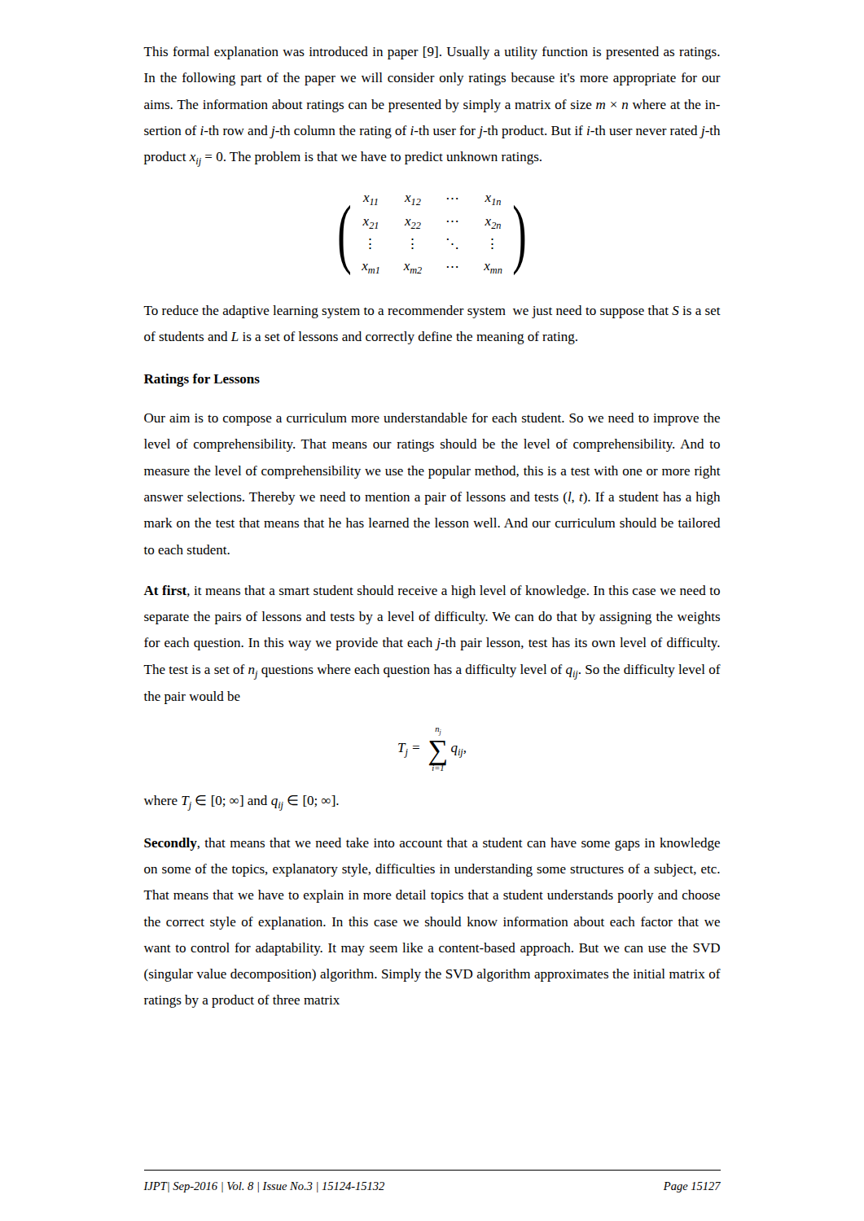This formal explanation was introduced in paper [9]. Usually a utility function is presented as ratings. In the following part of the paper we will consider only ratings because it's more appropriate for our aims. The information about ratings can be presented by simply a matrix of size m × n where at the insertion of i-th row and j-th column the rating of i-th user for j-th product. But if i-th user never rated j-th product xij = 0. The problem is that we have to predict unknown ratings.
(
| x 11 | x 12 | ⋯ | x 1n |
| x 21 | x 22 | ⋯ | x 2n |
| ⋮ | ⋮ | ⋱ | ⋮ |
| x m1 | x m2 | ⋯ | x mn |
)
To reduce the adaptive learning system to a recommender system we just need to suppose that S is a set of students and L is a set of lessons and correctly define the meaning of rating.
Ratings for Lessons
Our aim is to compose a curriculum more understandable for each student. So we need to improve the level of comprehensibility. That means our ratings should be the level of comprehensibility. And to measure the level of comprehensibility we use the popular method, this is a test with one or more right answer selections. Thereby we need to mention a pair of lessons and tests (l, t). If a student has a high mark on the test that means that he has learned the lesson well. And our curriculum should be tailored to each student.
At first, it means that a smart student should receive a high level of knowledge. In this case we need to separate the pairs of lessons and tests by a level of difficulty. We can do that by assigning the weights for each question. In this way we provide that each j-th pair lesson, test has its own level of difficulty. The test is a set of nj questions where each question has a difficulty level of qij. So the difficulty level of the pair would be
Tj = nj ∑ i=1 qij,
where Tj ∈ [0; ∞] and qij ∈ [0; ∞].
Secondly, that means that we need take into account that a student can have some gaps in knowledge on some of the topics, explanatory style, difficulties in understanding some structures of a subject, etc. That means that we have to explain in more detail topics that a student understands poorly and choose the correct style of explanation. In this case we should know information about each factor that we want to control for adaptability. It may seem like a content-based approach. But we can use the SVD (singular value decomposition) algorithm. Simply the SVD algorithm approximates the initial matrix of ratings by a product of three matrix
IJPT| Sep-2016 | Vol. 8 | Issue No.3 | 15124-15132
Page 15127